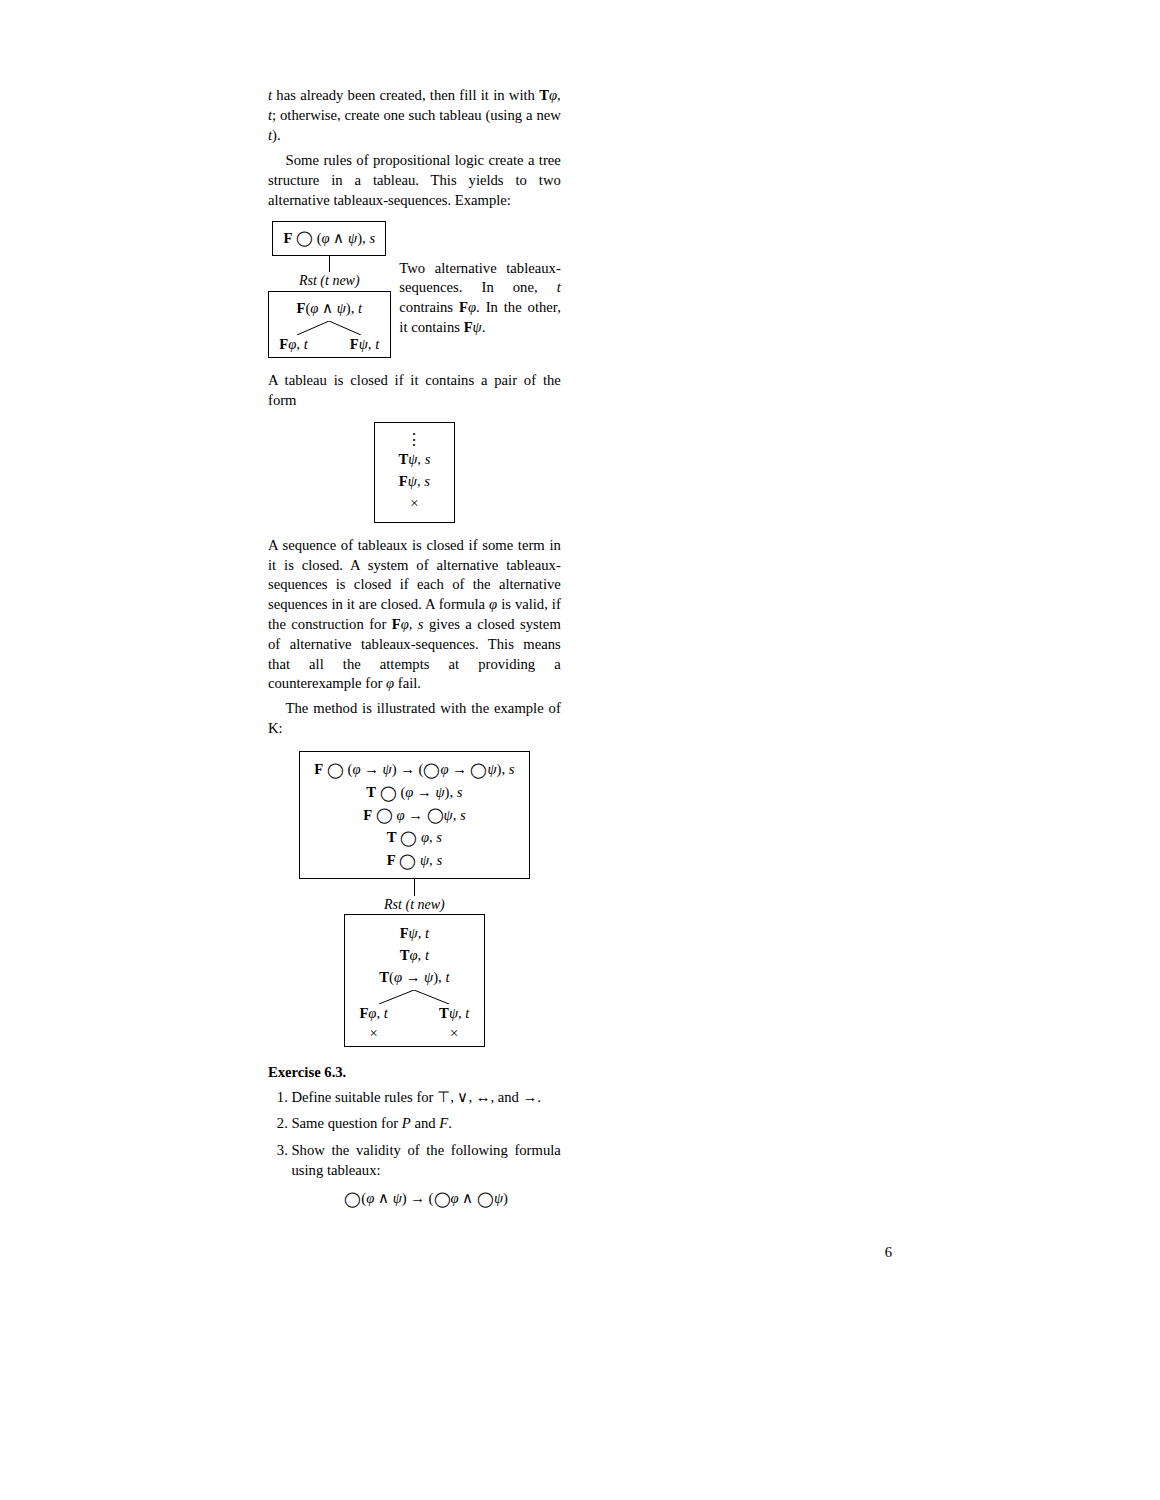t has already been created, then fill it in with Tφ, t; otherwise, create one such tableau (using a new t).
Some rules of propositional logic create a tree structure in a tableau. This yields to two alternative tableaux-sequences. Example:
F ◯ (φ ∧ ψ), s
Rst (t new)
F(φ ∧ ψ), t
Fφ, t
Fψ, t
Two alternative tableaux-sequences. In one, t contrains Fφ. In the other, it contains Fψ.
A tableau is closed if it contains a pair of the form
⋮
Tψ, s
Fψ, s
×
A sequence of tableaux is closed if some term in it is closed. A system of alternative tableaux-sequences is closed if each of the alternative sequences in it are closed. A formula φ is valid, if the construction for Fφ, s gives a closed system of alternative tableaux-sequences. This means that all the attempts at providing a counterexample for φ fail.
The method is illustrated with the example of K:
F ◯ (φ → ψ) → (◯φ → ◯ψ), s
T ◯ (φ → ψ), s
F ◯ φ → ◯ψ, s
T ◯ φ, s
F ◯ ψ, s
Rst (t new)
Fψ, t
Tφ, t
T(φ → ψ), t
Fφ, t
×
Tψ, t
×
Exercise 6.3.
Define suitable rules for ⊤, ∨, ↔, and →.
Same question for P and F.
Show the validity of the following formula using tableaux:
◯(φ ∧ ψ) → (◯φ ∧ ◯ψ)
6